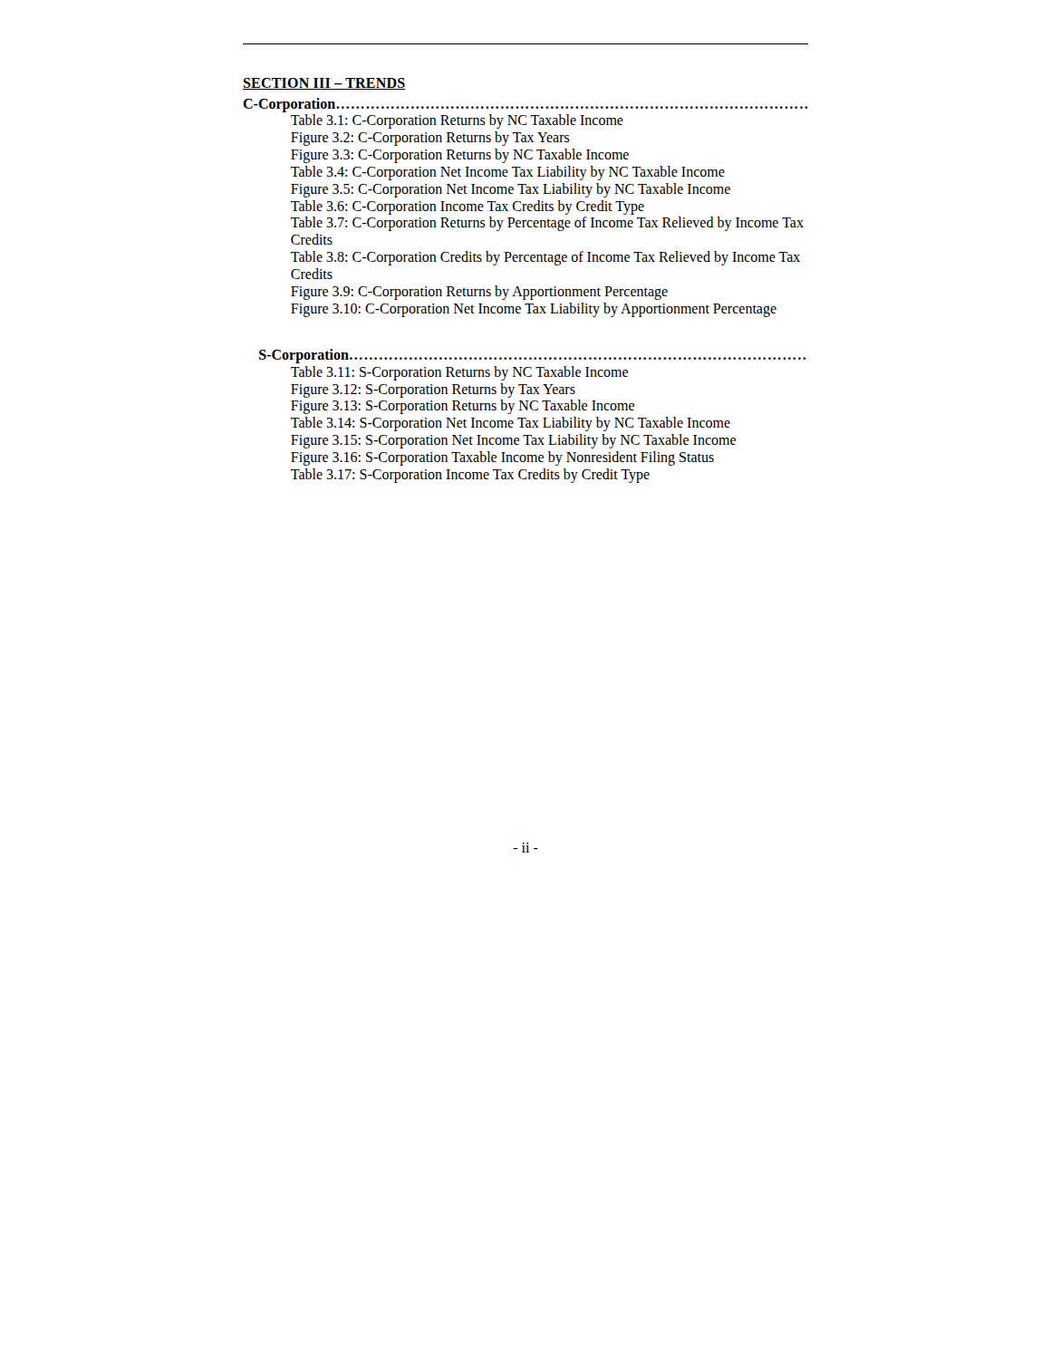SECTION III – TRENDS
C-Corporation…………………………………………………………………………………………26
Table 3.1: C-Corporation Returns by NC Taxable Income
Figure 3.2: C-Corporation Returns by Tax Years
Figure 3.3: C-Corporation Returns by NC Taxable Income
Table 3.4: C-Corporation Net Income Tax Liability by NC Taxable Income
Figure 3.5: C-Corporation Net Income Tax Liability by NC Taxable Income
Table 3.6: C-Corporation Income Tax Credits by Credit Type
Table 3.7: C-Corporation Returns by Percentage of Income Tax Relieved by Income Tax Credits
Table 3.8: C-Corporation Credits by Percentage of Income Tax Relieved by Income Tax Credits
Figure 3.9: C-Corporation Returns by Apportionment Percentage
Figure 3.10: C-Corporation Net Income Tax Liability by Apportionment Percentage
S-Corporation…………………………………………………………………………………………31
Table 3.11: S-Corporation Returns by NC Taxable Income
Figure 3.12: S-Corporation Returns by Tax Years
Figure 3.13: S-Corporation Returns by NC Taxable Income
Table 3.14: S-Corporation Net Income Tax Liability by NC Taxable Income
Figure 3.15: S-Corporation Net Income Tax Liability by NC Taxable Income
Figure 3.16: S-Corporation Taxable Income by Nonresident Filing Status
Table 3.17: S-Corporation Income Tax Credits by Credit Type
- ii -